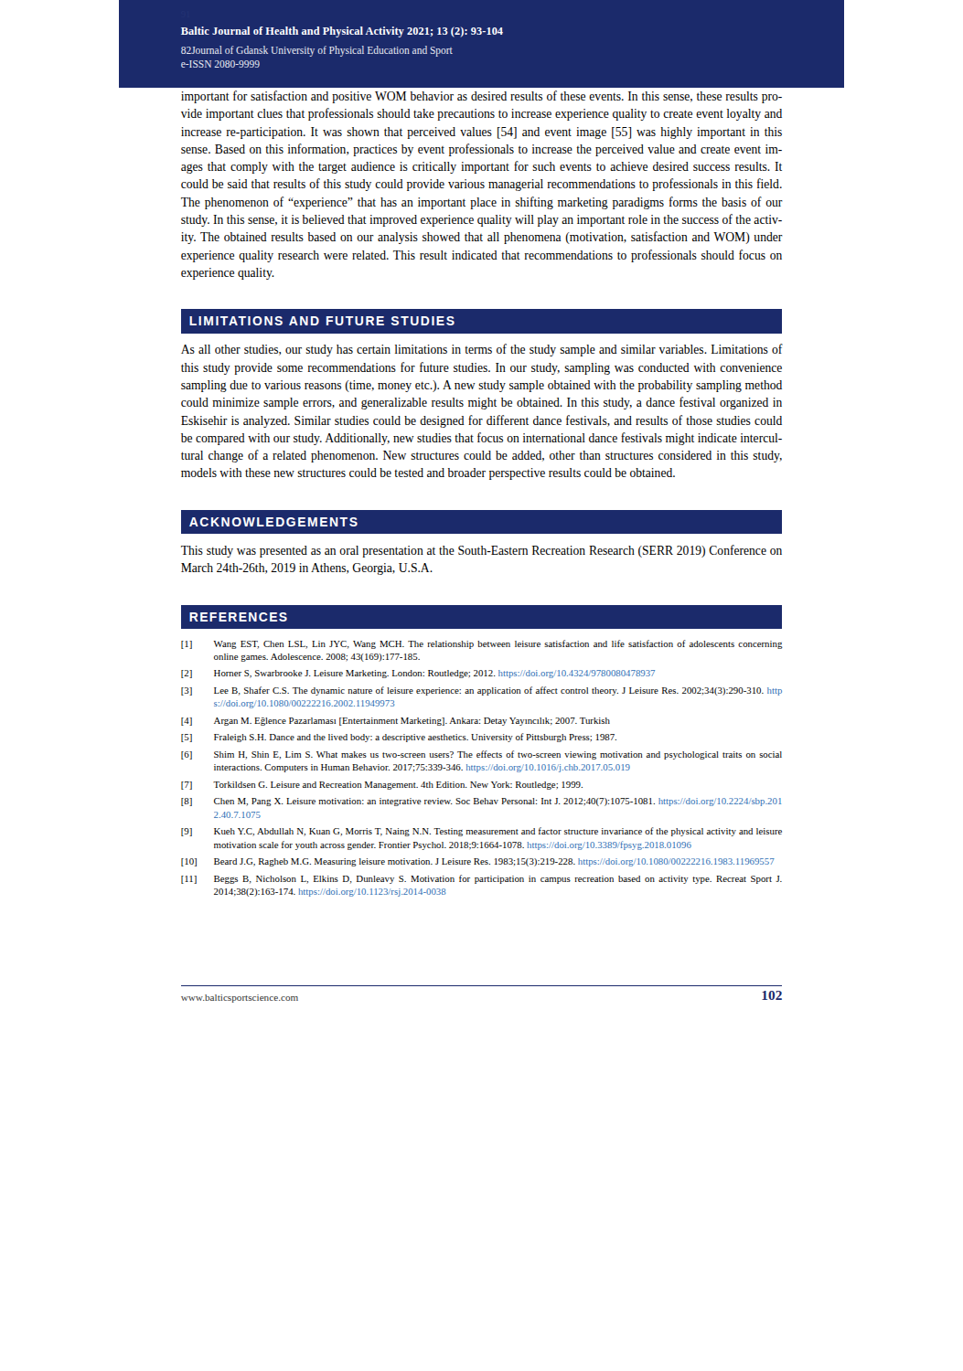91
Baltic Journal of Health and Physical Activity 2021; 13 (2): 93-104
82Journal of Gdansk University of Physical Education and Sport
e-ISSN 2080-9999
important for satisfaction and positive WOM behavior as desired results of these events. In this sense, these results provide important clues that professionals should take precautions to increase experience quality to create event loyalty and increase re-participation. It was shown that perceived values [54] and event image [55] was highly important in this sense. Based on this information, practices by event professionals to increase the perceived value and create event images that comply with the target audience is critically important for such events to achieve desired success results. It could be said that results of this study could provide various managerial recommendations to professionals in this field. The phenomenon of “experience” that has an important place in shifting marketing paradigms forms the basis of our study. In this sense, it is believed that improved experience quality will play an important role in the success of the activity. The obtained results based on our analysis showed that all phenomena (motivation, satisfaction and WOM) under experience quality research were related. This result indicated that recommendations to professionals should focus on experience quality.
Limitations and future studies
As all other studies, our study has certain limitations in terms of the study sample and similar variables. Limitations of this study provide some recommendations for future studies. In our study, sampling was conducted with convenience sampling due to various reasons (time, money etc.). A new study sample obtained with the probability sampling method could minimize sample errors, and generalizable results might be obtained. In this study, a dance festival organized in Eskisehir is analyzed. Similar studies could be designed for different dance festivals, and results of those studies could be compared with our study. Additionally, new studies that focus on international dance festivals might indicate intercultural change of a related phenomenon. New structures could be added, other than structures considered in this study, models with these new structures could be tested and broader perspective results could be obtained.
Acknowledgements
This study was presented as an oral presentation at the South-Eastern Recreation Research (SERR 2019) Conference on March 24th-26th, 2019 in Athens, Georgia, U.S.A.
References
[1] Wang EST, Chen LSL, Lin JYC, Wang MCH. The relationship between leisure satisfaction and life satisfaction of adolescents concerning online games. Adolescence. 2008; 43(169):177-185.
[2] Horner S, Swarbrooke J. Leisure Marketing. London: Routledge; 2012. https://doi.org/10.4324/9780080478937
[3] Lee B, Shafer C.S. The dynamic nature of leisure experience: an application of affect control theory. J Leisure Res. 2002;34(3):290-310. https://doi.org/10.1080/00222216.2002.11949973
[4] Argan M. Eğlence Pazarlaması [Entertainment Marketing]. Ankara: Detay Yayıncılık; 2007. Turkish
[5] Fraleigh S.H. Dance and the lived body: a descriptive aesthetics. University of Pittsburgh Press; 1987.
[6] Shim H, Shin E, Lim S. What makes us two-screen users? The effects of two-screen viewing motivation and psychological traits on social interactions. Computers in Human Behavior. 2017;75:339-346. https://doi.org/10.1016/j.chb.2017.05.019
[7] Torkildsen G. Leisure and Recreation Management. 4th Edition. New York: Routledge; 1999.
[8] Chen M, Pang X. Leisure motivation: an integrative review. Soc Behav Personal: Int J. 2012;40(7):1075-1081. https://doi.org/10.2224/sbp.2012.40.7.1075
[9] Kueh Y.C, Abdullah N, Kuan G, Morris T, Naing N.N. Testing measurement and factor structure invariance of the physical activity and leisure motivation scale for youth across gender. Frontier Psychol. 2018;9:1664-1078. https://doi.org/10.3389/fpsyg.2018.01096
[10] Beard J.G, Ragheb M.G. Measuring leisure motivation. J Leisure Res. 1983;15(3):219-228. https://doi.org/10.1080/00222216.1983.11969557
[11] Beggs B, Nicholson L, Elkins D, Dunleavy S. Motivation for participation in campus recreation based on activity type. Recreat Sport J. 2014;38(2):163-174. https://doi.org/10.1123/rsj.2014-0038
www.balticsportscience.com
102